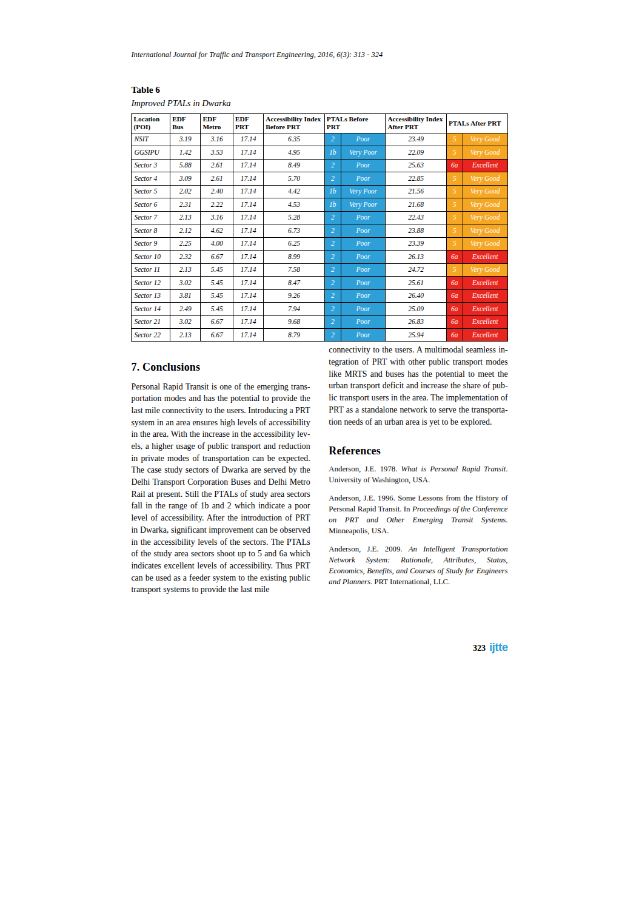International Journal for Traffic and Transport Engineering, 2016, 6(3): 313 - 324
Table 6
Improved PTALs in Dwarka
| Location (POI) | EDF Bus | EDF Metro | EDF PRT | Accessibility Index Before PRT | PTALs Before PRT | Accessibility Index After PRT | PTALs After PRT |
| --- | --- | --- | --- | --- | --- | --- | --- |
| NSIT | 3.19 | 3.16 | 17.14 | 6.35 | 2 | Poor | 23.49 | 5 | Very Good |
| GGSIPU | 1.42 | 3.53 | 17.14 | 4.95 | 1b | Very Poor | 22.09 | 5 | Very Good |
| Sector 3 | 5.88 | 2.61 | 17.14 | 8.49 | 2 | Poor | 25.63 | 6a | Excellent |
| Sector 4 | 3.09 | 2.61 | 17.14 | 5.70 | 2 | Poor | 22.85 | 5 | Very Good |
| Sector 5 | 2.02 | 2.40 | 17.14 | 4.42 | 1b | Very Poor | 21.56 | 5 | Very Good |
| Sector 6 | 2.31 | 2.22 | 17.14 | 4.53 | 1b | Very Poor | 21.68 | 5 | Very Good |
| Sector 7 | 2.13 | 3.16 | 17.14 | 5.28 | 2 | Poor | 22.43 | 5 | Very Good |
| Sector 8 | 2.12 | 4.62 | 17.14 | 6.73 | 2 | Poor | 23.88 | 5 | Very Good |
| Sector 9 | 2.25 | 4.00 | 17.14 | 6.25 | 2 | Poor | 23.39 | 5 | Very Good |
| Sector 10 | 2.32 | 6.67 | 17.14 | 8.99 | 2 | Poor | 26.13 | 6a | Excellent |
| Sector 11 | 2.13 | 5.45 | 17.14 | 7.58 | 2 | Poor | 24.72 | 5 | Very Good |
| Sector 12 | 3.02 | 5.45 | 17.14 | 8.47 | 2 | Poor | 25.61 | 6a | Excellent |
| Sector 13 | 3.81 | 5.45 | 17.14 | 9.26 | 2 | Poor | 26.40 | 6a | Excellent |
| Sector 14 | 2.49 | 5.45 | 17.14 | 7.94 | 2 | Poor | 25.09 | 6a | Excellent |
| Sector 21 | 3.02 | 6.67 | 17.14 | 9.68 | 2 | Poor | 26.83 | 6a | Excellent |
| Sector 22 | 2.13 | 6.67 | 17.14 | 8.79 | 2 | Poor | 25.94 | 6a | Excellent |
7. Conclusions
Personal Rapid Transit is one of the emerging transportation modes and has the potential to provide the last mile connectivity to the users. Introducing a PRT system in an area ensures high levels of accessibility in the area. With the increase in the accessibility levels, a higher usage of public transport and reduction in private modes of transportation can be expected. The case study sectors of Dwarka are served by the Delhi Transport Corporation Buses and Delhi Metro Rail at present. Still the PTALs of study area sectors fall in the range of 1b and 2 which indicate a poor level of accessibility. After the introduction of PRT in Dwarka, significant improvement can be observed in the accessibility levels of the sectors. The PTALs of the study area sectors shoot up to 5 and 6a which indicates excellent levels of accessibility. Thus PRT can be used as a feeder system to the existing public transport systems to provide the last mile
connectivity to the users. A multimodal seamless integration of PRT with other public transport modes like MRTS and buses has the potential to meet the urban transport deficit and increase the share of public transport users in the area. The implementation of PRT as a standalone network to serve the transportation needs of an urban area is yet to be explored.
References
Anderson, J.E. 1978. What is Personal Rapid Transit. University of Washington, USA.
Anderson, J.E. 1996. Some Lessons from the History of Personal Rapid Transit. In Proceedings of the Conference on PRT and Other Emerging Transit Systems. Minneapolis, USA.
Anderson, J.E. 2009. An Intelligent Transportation Network System: Rationale, Attributes, Status, Economics, Benefits, and Courses of Study for Engineers and Planners. PRT International, LLC.
323 ijtte